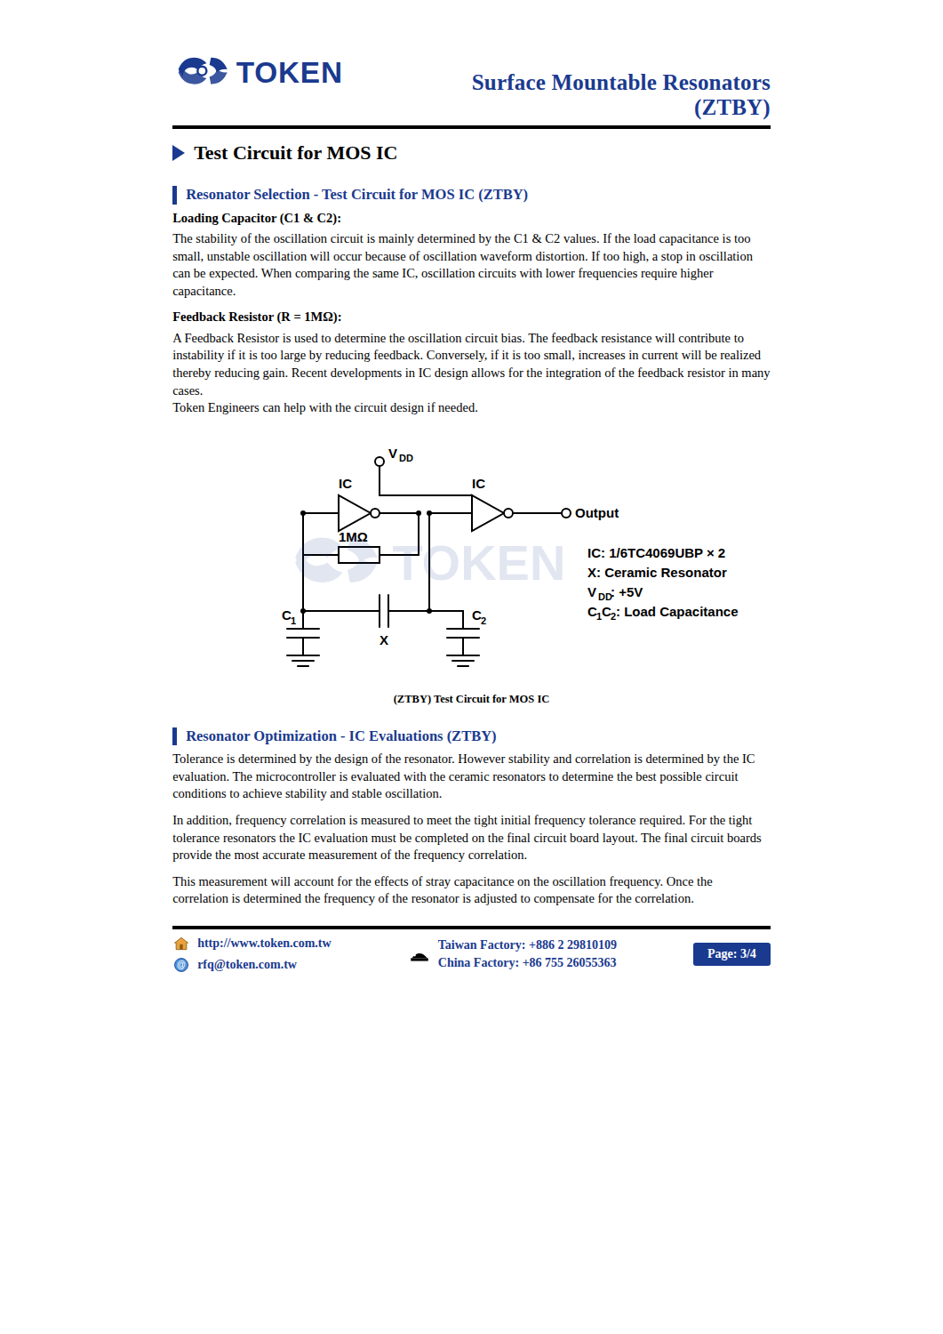TOKEN
Surface Mountable Resonators (ZTBY)
Test Circuit for MOS IC
Resonator Selection - Test Circuit for MOS IC (ZTBY)
Loading Capacitor (C1 & C2):
The stability of the oscillation circuit is mainly determined by the C1 & C2 values. If the load capacitance is too small, unstable oscillation will occur because of oscillation waveform distortion. If too high, a stop in oscillation can be expected. When comparing the same IC, oscillation circuits with lower frequencies require higher capacitance.
Feedback Resistor (R = 1MΩ):
A Feedback Resistor is used to determine the oscillation circuit bias. The feedback resistance will contribute to instability if it is too large by reducing feedback. Conversely, if it is too small, increases in current will be realized thereby reducing gain. Recent developments in IC design allows for the integration of the feedback resistor in many cases.
Token Engineers can help with the circuit design if needed.
V DD IC IC Output 1MΩ C 1 X C 2 IC: 1/6TC4069UBP × 2 X: Ceramic Resonator V DD : +5V C 1 C 2 : Load Capacitance
TOKEN
(ZTBY) Test Circuit for MOS IC
Resonator Optimization - IC Evaluations (ZTBY)
Tolerance is determined by the design of the resonator. However stability and correlation is determined by the IC evaluation. The microcontroller is evaluated with the ceramic resonators to determine the best possible circuit conditions to achieve stability and stable oscillation.
In addition, frequency correlation is measured to meet the tight initial frequency tolerance required. For the tight tolerance resonators the IC evaluation must be completed on the final circuit board layout. The final circuit boards provide the most accurate measurement of the frequency correlation.
This measurement will account for the effects of stray capacitance on the oscillation frequency. Once the correlation is determined the frequency of the resonator is adjusted to compensate for the correlation.
http://www.token.com.tw
@ rfq@token.com.tw
Taiwan Factory: +886 2 29810109
China Factory: +86 755 26055363
Page: 3/4